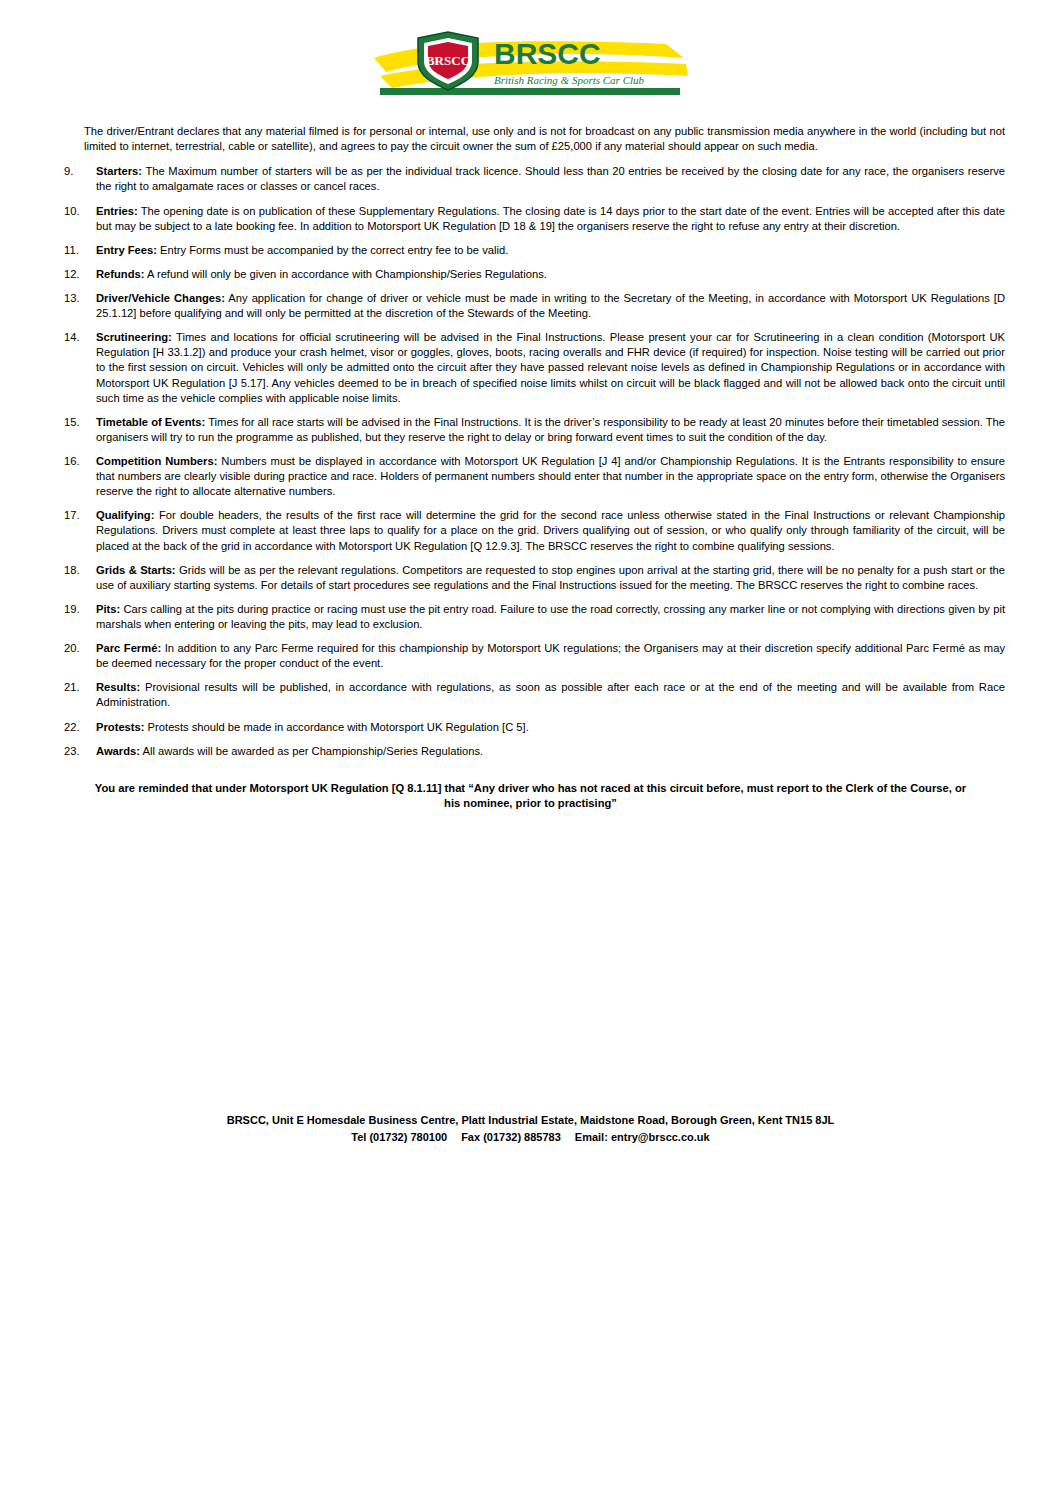BRSCC BRSCC British Racing & Sports Car Club
The driver/Entrant declares that any material filmed is for personal or internal, use only and is not for broadcast on any public transmission media anywhere in the world (including but not limited to internet, terrestrial, cable or satellite), and agrees to pay the circuit owner the sum of £25,000 if any material should appear on such media.
Starters: The Maximum number of starters will be as per the individual track licence. Should less than 20 entries be received by the closing date for any race, the organisers reserve the right to amalgamate races or classes or cancel races.
Entries: The opening date is on publication of these Supplementary Regulations. The closing date is 14 days prior to the start date of the event. Entries will be accepted after this date but may be subject to a late booking fee. In addition to Motorsport UK Regulation [D 18 & 19] the organisers reserve the right to refuse any entry at their discretion.
Entry Fees: Entry Forms must be accompanied by the correct entry fee to be valid.
Refunds: A refund will only be given in accordance with Championship/Series Regulations.
Driver/Vehicle Changes: Any application for change of driver or vehicle must be made in writing to the Secretary of the Meeting, in accordance with Motorsport UK Regulations [D 25.1.12] before qualifying and will only be permitted at the discretion of the Stewards of the Meeting.
Scrutineering: Times and locations for official scrutineering will be advised in the Final Instructions. Please present your car for Scrutineering in a clean condition (Motorsport UK Regulation [H 33.1.2]) and produce your crash helmet, visor or goggles, gloves, boots, racing overalls and FHR device (if required) for inspection. Noise testing will be carried out prior to the first session on circuit. Vehicles will only be admitted onto the circuit after they have passed relevant noise levels as defined in Championship Regulations or in accordance with Motorsport UK Regulation [J 5.17]. Any vehicles deemed to be in breach of specified noise limits whilst on circuit will be black flagged and will not be allowed back onto the circuit until such time as the vehicle complies with applicable noise limits.
Timetable of Events: Times for all race starts will be advised in the Final Instructions. It is the driver’s responsibility to be ready at least 20 minutes before their timetabled session. The organisers will try to run the programme as published, but they reserve the right to delay or bring forward event times to suit the condition of the day.
Competition Numbers: Numbers must be displayed in accordance with Motorsport UK Regulation [J 4] and/or Championship Regulations. It is the Entrants responsibility to ensure that numbers are clearly visible during practice and race. Holders of permanent numbers should enter that number in the appropriate space on the entry form, otherwise the Organisers reserve the right to allocate alternative numbers.
Qualifying: For double headers, the results of the first race will determine the grid for the second race unless otherwise stated in the Final Instructions or relevant Championship Regulations. Drivers must complete at least three laps to qualify for a place on the grid. Drivers qualifying out of session, or who qualify only through familiarity of the circuit, will be placed at the back of the grid in accordance with Motorsport UK Regulation [Q 12.9.3]. The BRSCC reserves the right to combine qualifying sessions.
Grids & Starts: Grids will be as per the relevant regulations. Competitors are requested to stop engines upon arrival at the starting grid, there will be no penalty for a push start or the use of auxiliary starting systems. For details of start procedures see regulations and the Final Instructions issued for the meeting. The BRSCC reserves the right to combine races.
Pits: Cars calling at the pits during practice or racing must use the pit entry road. Failure to use the road correctly, crossing any marker line or not complying with directions given by pit marshals when entering or leaving the pits, may lead to exclusion.
Parc Fermé: In addition to any Parc Ferme required for this championship by Motorsport UK regulations; the Organisers may at their discretion specify additional Parc Fermé as may be deemed necessary for the proper conduct of the event.
Results: Provisional results will be published, in accordance with regulations, as soon as possible after each race or at the end of the meeting and will be available from Race Administration.
Protests: Protests should be made in accordance with Motorsport UK Regulation [C 5].
Awards: All awards will be awarded as per Championship/Series Regulations.
You are reminded that under Motorsport UK Regulation [Q 8.1.11] that “Any driver who has not raced at this circuit before, must report to the Clerk of the Course, or his nominee, prior to practising”
BRSCC, Unit E Homesdale Business Centre, Platt Industrial Estate, Maidstone Road, Borough Green, Kent TN15 8JL
Tel (01732) 780100Fax (01732) 885783 Email: entry@brscc.co.uk